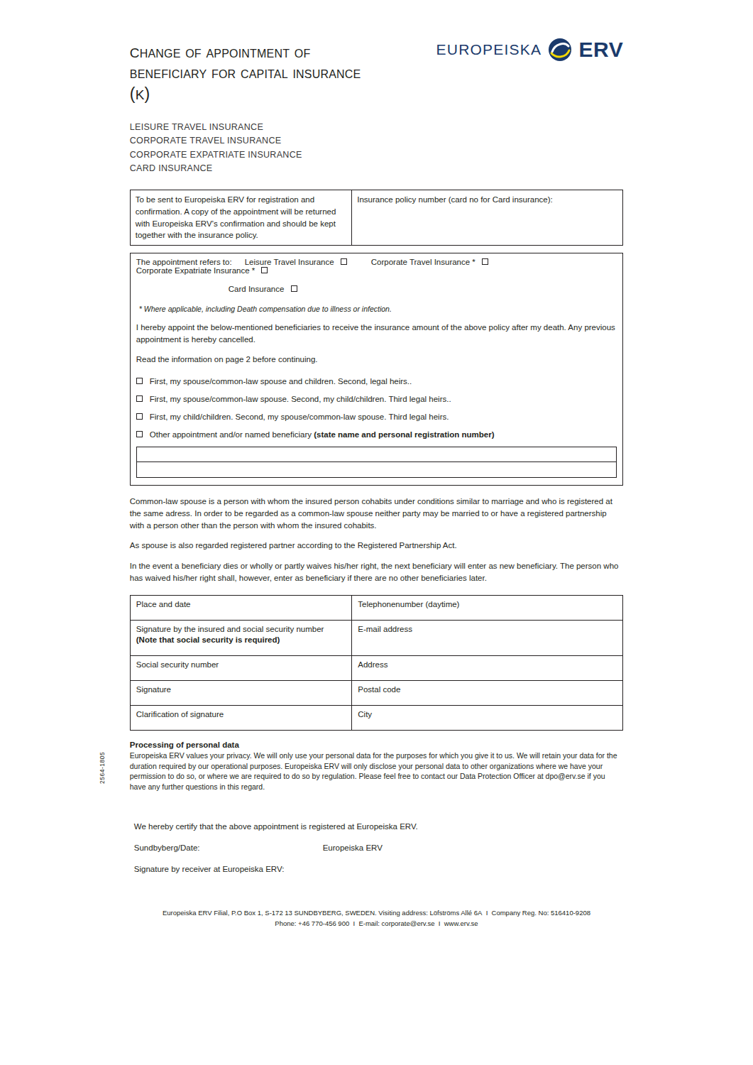Change of appointment of beneficiary for capital insurance (K)
EUROPEISKA ERV
Leisure travel insurance
Corporate travel insurance
Corporate expatriate insurance
Card insurance
| To be sent to Europeiska ERV for registration and confirmation. A copy of the appointment will be returned with Europeiska ERV’s confirmation and should be kept together with the insurance policy. | Insurance policy number (card no for Card insurance): |
The appointment refers to: Leisure Travel Insurance Corporate Travel Insurance * Corporate Expatriate Insurance *
Card Insurance
* Where applicable, including Death compensation due to illness or infection.
I hereby appoint the below-mentioned beneficiaries to receive the insurance amount of the above policy after my death. Any previous appointment is hereby cancelled.
Read the information on page 2 before continuing.
First, my spouse/common-law spouse and children. Second, legal heirs..
First, my spouse/common-law spouse. Second, my child/children. Third legal heirs..
First, my child/children. Second, my spouse/common-law spouse. Third legal heirs.
Other appointment and/or named beneficiary (state name and personal registration number)
Common-law spouse is a person with whom the insured person cohabits under conditions similar to marriage and who is registered at the same adress. In order to be regarded as a common-law spouse neither party may be married to or have a registered partnership with a person other than the person with whom the insured cohabits.
As spouse is also regarded registered partner according to the Registered Partnership Act.
In the event a beneficiary dies or wholly or partly waives his/her right, the next beneficiary will enter as new beneficiary. The person who has waived his/her right shall, however, enter as beneficiary if there are no other beneficiaries later.
| Place and date | Telephonenumber (daytime) |
| Signature by the insured and social security number (Note that social security is required) | E-mail address |
| Social security number | Address |
| Signature | Postal code |
| Clarification of signature | City |
2564-1805
Processing of personal data
Europeiska ERV values your privacy. We will only use your personal data for the purposes for which you give it to us. We will retain your data for the duration required by our operational purposes. Europeiska ERV will only disclose your personal data to other organizations where we have your permission to do so, or where we are required to do so by regulation. Please feel free to contact our Data Protection Officer at dpo@erv.se if you have any further questions in this regard.
We hereby certify that the above appointment is registered at Europeiska ERV. Sundbyberg/Date: Europeiska ERV Signature by receiver at Europeiska ERV:
Europeiska ERV Filial, P.O Box 1, S-172 13 SUNDBYBERG, SWEDEN. Visiting address: Löfströms Allé 6A I Company Reg. No: 516410-9208
Phone: +46 770-456 900 I E-mail: corporate@erv.se I www.erv.se